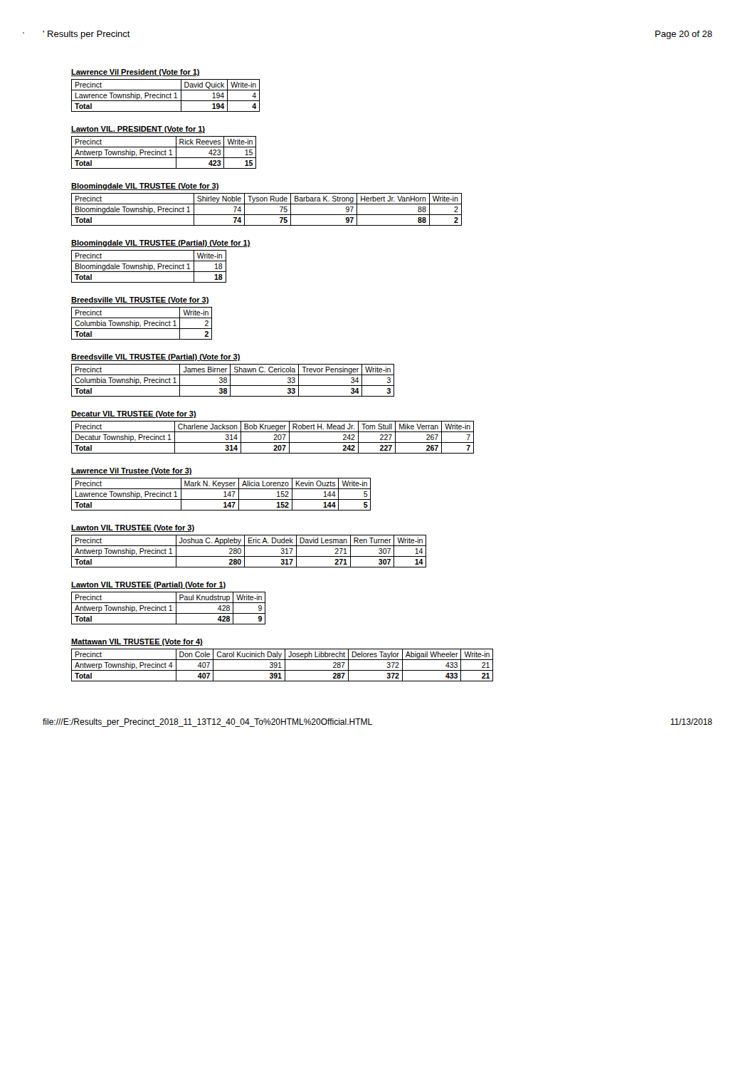' ' Results per Precinct Page 20 of 28
Lawrence Vil President (Vote for 1)
| Precinct | David Quick | Write-in |
| --- | --- | --- |
| Lawrence Township, Precinct 1 | 194 | 4 |
| Total | 194 | 4 |
Lawton VIL. PRESIDENT (Vote for 1)
| Precinct | Rick Reeves | Write-in |
| --- | --- | --- |
| Antwerp Township, Precinct 1 | 423 | 15 |
| Total | 423 | 15 |
Bloomingdale VIL TRUSTEE (Vote for 3)
| Precinct | Shirley Noble | Tyson Rude | Barbara K. Strong | Herbert Jr. VanHorn | Write-in |
| --- | --- | --- | --- | --- | --- |
| Bloomingdale Township, Precinct 1 | 74 | 75 | 97 | 88 | 2 |
| Total | 74 | 75 | 97 | 88 | 2 |
Bloomingdale VIL TRUSTEE (Partial) (Vote for 1)
| Precinct | Write-in |
| --- | --- |
| Bloomingdale Township, Precinct 1 | 18 |
| Total | 18 |
Breedsville VIL TRUSTEE (Vote for 3)
| Precinct | Write-in |
| --- | --- |
| Columbia Township, Precinct 1 | 2 |
| Total | 2 |
Breedsville VIL TRUSTEE (Partial) (Vote for 3)
| Precinct | James Birner | Shawn C. Cericola | Trevor Pensinger | Write-in |
| --- | --- | --- | --- | --- |
| Columbia Township, Precinct 1 | 38 | 33 | 34 | 3 |
| Total | 38 | 33 | 34 | 3 |
Decatur VIL TRUSTEE (Vote for 3)
| Precinct | Charlene Jackson | Bob Krueger | Robert H. Mead Jr. | Tom Stull | Mike Verran | Write-in |
| --- | --- | --- | --- | --- | --- | --- |
| Decatur Township, Precinct 1 | 314 | 207 | 242 | 227 | 267 | 7 |
| Total | 314 | 207 | 242 | 227 | 267 | 7 |
Lawrence Vil Trustee (Vote for 3)
| Precinct | Mark N. Keyser | Alicia Lorenzo | Kevin Ouzts | Write-in |
| --- | --- | --- | --- | --- |
| Lawrence Township, Precinct 1 | 147 | 152 | 144 | 5 |
| Total | 147 | 152 | 144 | 5 |
Lawton VIL TRUSTEE (Vote for 3)
| Precinct | Joshua C. Appleby | Eric A. Dudek | David Lesman | Ren Turner | Write-in |
| --- | --- | --- | --- | --- | --- |
| Antwerp Township, Precinct 1 | 280 | 317 | 271 | 307 | 14 |
| Total | 280 | 317 | 271 | 307 | 14 |
Lawton VIL TRUSTEE (Partial) (Vote for 1)
| Precinct | Paul Knudstrup | Write-in |
| --- | --- | --- |
| Antwerp Township, Precinct 1 | 428 | 9 |
| Total | 428 | 9 |
Mattawan VIL TRUSTEE (Vote for 4)
| Precinct | Don Cole | Carol Kucinich Daly | Joseph Libbrecht | Delores Taylor | Abigail Wheeler | Write-in |
| --- | --- | --- | --- | --- | --- | --- |
| Antwerp Township, Precinct 4 | 407 | 391 | 287 | 372 | 433 | 21 |
| Total | 407 | 391 | 287 | 372 | 433 | 21 |
file:///E:/Results_per_Precinct_2018_11_13T12_40_04_To%20HTML%20Official.HTML 11/13/2018